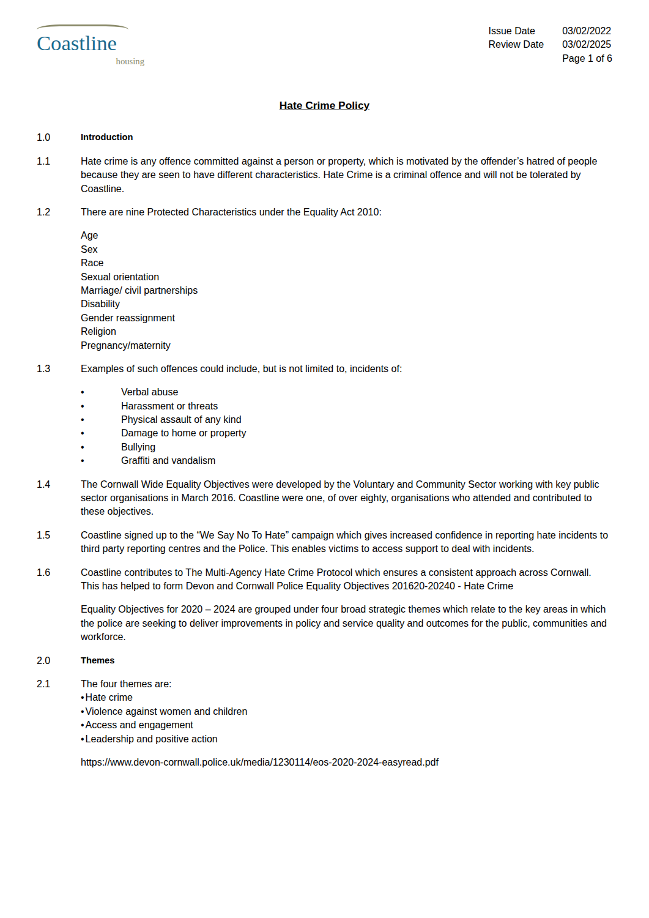Coastline
housing
| Issue Date | 03/02/2022 |
| Review Date | 03/02/2025 |
| | Page 1 of 6 |
Hate Crime Policy
1.0
Introduction
1.1
Hate crime is any offence committed against a person or property, which is motivated by the offender’s hatred of people because they are seen to have different characteristics. Hate Crime is a criminal offence and will not be tolerated by Coastline.
1.2
There are nine Protected Characteristics under the Equality Act 2010:
Age
Sex
Race
Sexual orientation
Marriage/ civil partnerships
Disability
Gender reassignment
Religion
Pregnancy/maternity
1.3
Examples of such offences could include, but is not limited to, incidents of:
•Verbal abuse
•Harassment or threats
•Physical assault of any kind
•Damage to home or property
•Bullying
•Graffiti and vandalism
1.4
The Cornwall Wide Equality Objectives were developed by the Voluntary and Community Sector working with key public sector organisations in March 2016. Coastline were one, of over eighty, organisations who attended and contributed to these objectives.
1.5
Coastline signed up to the “We Say No To Hate” campaign which gives increased confidence in reporting hate incidents to third party reporting centres and the Police. This enables victims to access support to deal with incidents.
1.6
Coastline contributes to The Multi-Agency Hate Crime Protocol which ensures a consistent approach across Cornwall. This has helped to form Devon and Cornwall Police Equality Objectives 201620-20240 - Hate Crime
Equality Objectives for 2020 – 2024 are grouped under four broad strategic themes which relate to the key areas in which the police are seeking to deliver improvements in policy and service quality and outcomes for the public, communities and workforce.
2.0
Themes
2.1
The four themes are:
Hate crime
Violence against women and children
Access and engagement
Leadership and positive action
https://www.devon-cornwall.police.uk/media/1230114/eos-2020-2024-easyread.pdf